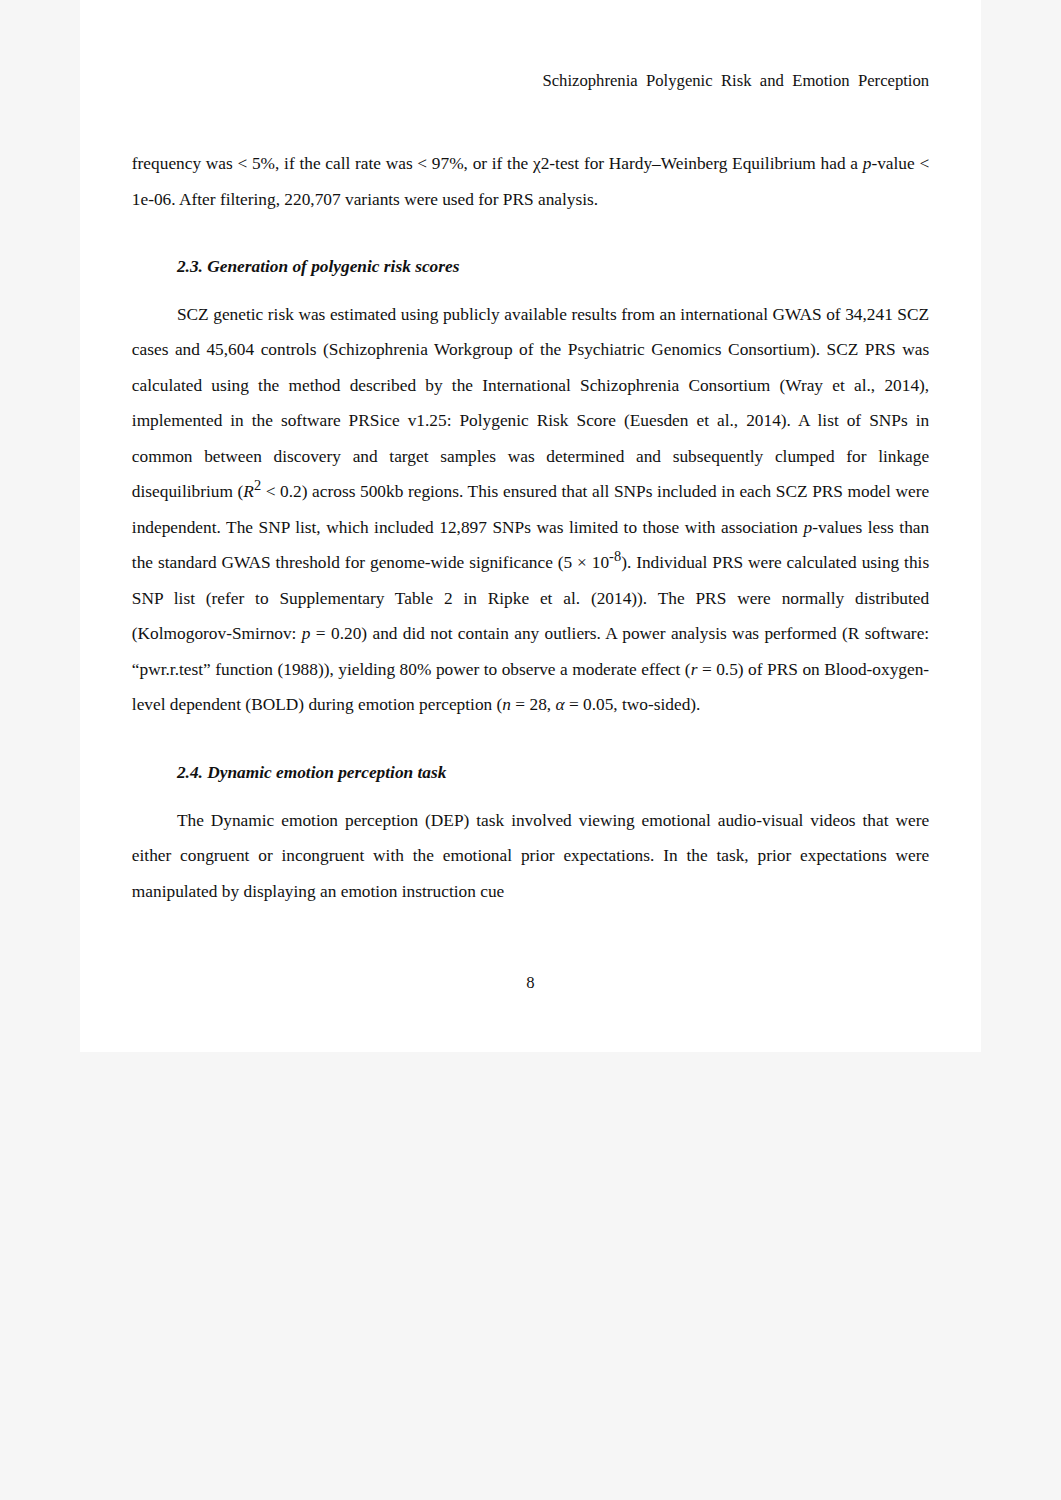Schizophrenia Polygenic Risk and Emotion Perception
frequency was < 5%, if the call rate was < 97%, or if the χ2-test for Hardy–Weinberg Equilibrium had a p-value < 1e-06. After filtering, 220,707 variants were used for PRS analysis.
2.3. Generation of polygenic risk scores
SCZ genetic risk was estimated using publicly available results from an international GWAS of 34,241 SCZ cases and 45,604 controls (Schizophrenia Workgroup of the Psychiatric Genomics Consortium). SCZ PRS was calculated using the method described by the International Schizophrenia Consortium (Wray et al., 2014), implemented in the software PRSice v1.25: Polygenic Risk Score (Euesden et al., 2014). A list of SNPs in common between discovery and target samples was determined and subsequently clumped for linkage disequilibrium (R2 < 0.2) across 500kb regions. This ensured that all SNPs included in each SCZ PRS model were independent. The SNP list, which included 12,897 SNPs was limited to those with association p-values less than the standard GWAS threshold for genome-wide significance (5 × 10-8). Individual PRS were calculated using this SNP list (refer to Supplementary Table 2 in Ripke et al. (2014)). The PRS were normally distributed (Kolmogorov-Smirnov: p = 0.20) and did not contain any outliers. A power analysis was performed (R software: “pwr.r.test” function (1988)), yielding 80% power to observe a moderate effect (r = 0.5) of PRS on Blood-oxygen-level dependent (BOLD) during emotion perception (n = 28, α = 0.05, two-sided).
2.4. Dynamic emotion perception task
The Dynamic emotion perception (DEP) task involved viewing emotional audio-visual videos that were either congruent or incongruent with the emotional prior expectations. In the task, prior expectations were manipulated by displaying an emotion instruction cue
8